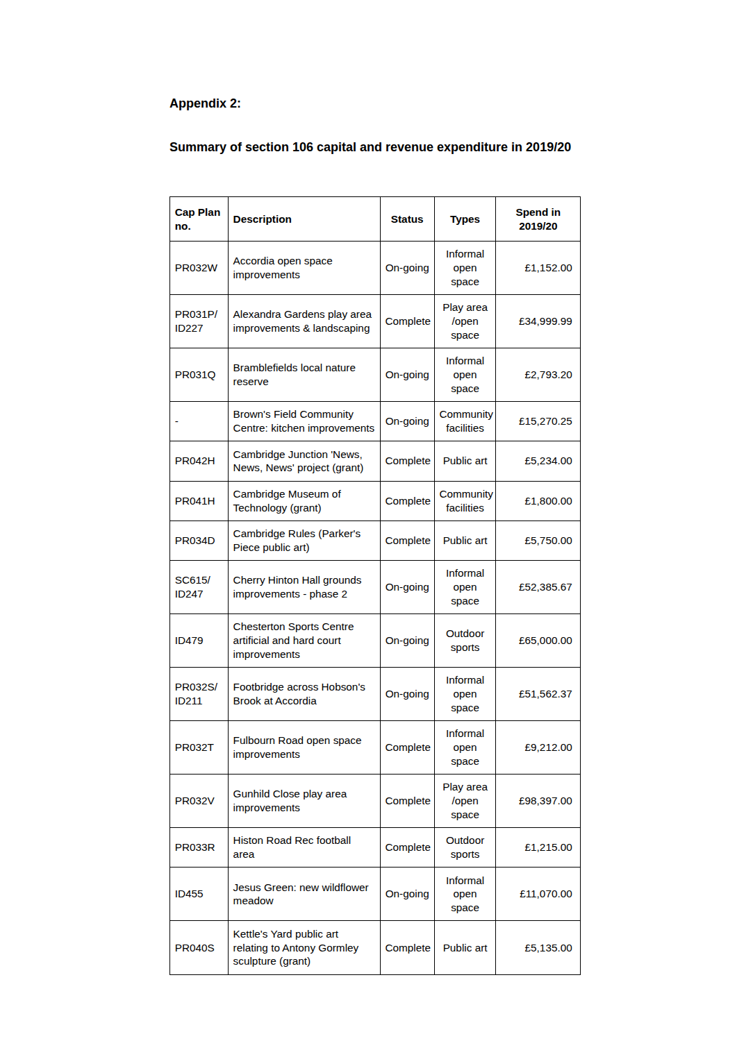Appendix 2:
Summary of section 106 capital and revenue expenditure in 2019/20
| Cap Plan no. | Description | Status | Types | Spend in 2019/20 |
| --- | --- | --- | --- | --- |
| PR032W | Accordia open space improvements | On-going | Informal open space | £1,152.00 |
| PR031P/ ID227 | Alexandra Gardens play area improvements & landscaping | Complete | Play area /open space | £34,999.99 |
| PR031Q | Bramblefields local nature reserve | On-going | Informal open space | £2,793.20 |
| - | Brown's Field Community Centre: kitchen improvements | On-going | Community facilities | £15,270.25 |
| PR042H | Cambridge Junction 'News, News, News' project (grant) | Complete | Public art | £5,234.00 |
| PR041H | Cambridge Museum of Technology (grant) | Complete | Community facilities | £1,800.00 |
| PR034D | Cambridge Rules (Parker's Piece public art) | Complete | Public art | £5,750.00 |
| SC615/ ID247 | Cherry Hinton Hall grounds improvements - phase 2 | On-going | Informal open space | £52,385.67 |
| ID479 | Chesterton Sports Centre artificial and hard court improvements | On-going | Outdoor sports | £65,000.00 |
| PR032S/ ID211 | Footbridge across Hobson's Brook at Accordia | On-going | Informal open space | £51,562.37 |
| PR032T | Fulbourn Road open space improvements | Complete | Informal open space | £9,212.00 |
| PR032V | Gunhild Close play area improvements | Complete | Play area /open space | £98,397.00 |
| PR033R | Histon Road Rec football area | Complete | Outdoor sports | £1,215.00 |
| ID455 | Jesus Green: new wildflower meadow | On-going | Informal open space | £11,070.00 |
| PR040S | Kettle's Yard public art relating to Antony Gormley sculpture (grant) | Complete | Public art | £5,135.00 |